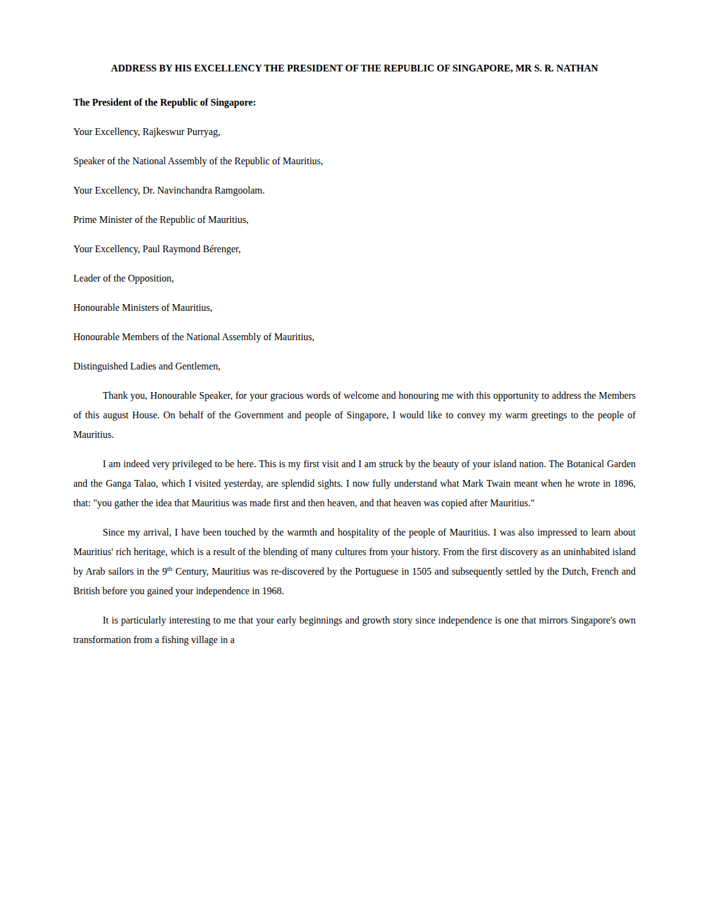Address by His Excellency the President of the Republic of Singapore, Mr S. R. Nathan
The President of the Republic of Singapore:
Your Excellency, Rajkeswur Purryag,
Speaker of the National Assembly of the Republic of Mauritius,
Your Excellency, Dr. Navinchandra Ramgoolam.
Prime Minister of the Republic of Mauritius,
Your Excellency, Paul Raymond Bérenger,
Leader of the Opposition,
Honourable Ministers of Mauritius,
Honourable Members of the National Assembly of Mauritius,
Distinguished Ladies and Gentlemen,
Thank you, Honourable Speaker, for your gracious words of welcome and honouring me with this opportunity to address the Members of this august House. On behalf of the Government and people of Singapore, I would like to convey my warm greetings to the people of Mauritius.
I am indeed very privileged to be here. This is my first visit and I am struck by the beauty of your island nation. The Botanical Garden and the Ganga Talao, which I visited yesterday, are splendid sights. I now fully understand what Mark Twain meant when he wrote in 1896, that: "you gather the idea that Mauritius was made first and then heaven, and that heaven was copied after Mauritius."
Since my arrival, I have been touched by the warmth and hospitality of the people of Mauritius. I was also impressed to learn about Mauritius' rich heritage, which is a result of the blending of many cultures from your history. From the first discovery as an uninhabited island by Arab sailors in the 9th Century, Mauritius was re-discovered by the Portuguese in 1505 and subsequently settled by the Dutch, French and British before you gained your independence in 1968.
It is particularly interesting to me that your early beginnings and growth story since independence is one that mirrors Singapore's own transformation from a fishing village in a